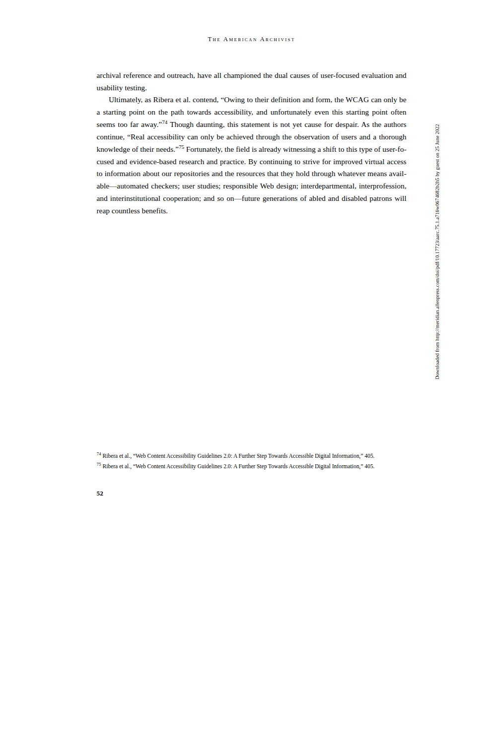The American Archivist
archival reference and outreach, have all championed the dual causes of user-focused evaluation and usability testing.
Ultimately, as Ribera et al. contend, “Owing to their definition and form, the WCAG can only be a starting point on the path towards accessibility, and unfortunately even this starting point often seems too far away.”74 Though daunting, this statement is not yet cause for despair. As the authors continue, “Real accessibility can only be achieved through the observation of users and a thorough knowledge of their needs.”75 Fortunately, the field is already witnessing a shift to this type of user-focused and evidence-based research and practice. By continuing to strive for improved virtual access to information about our repositories and the resources that they hold through whatever means available—automated checkers; user studies; responsible Web design; interdepartmental, interprofession, and interinstitutional cooperation; and so on—future generations of abled and disabled patrons will reap countless benefits.
Downloaded from http://meridian.allenpress.com/doi/pdf/10.17723/aarc.75.1.a716w0674682b2h5 by guest on 25 June 2022
74 Ribera et al., “Web Content Accessibility Guidelines 2.0: A Further Step Towards Accessible Digital Information,” 405.
75 Ribera et al., “Web Content Accessibility Guidelines 2.0: A Further Step Towards Accessible Digital Information,” 405.
52